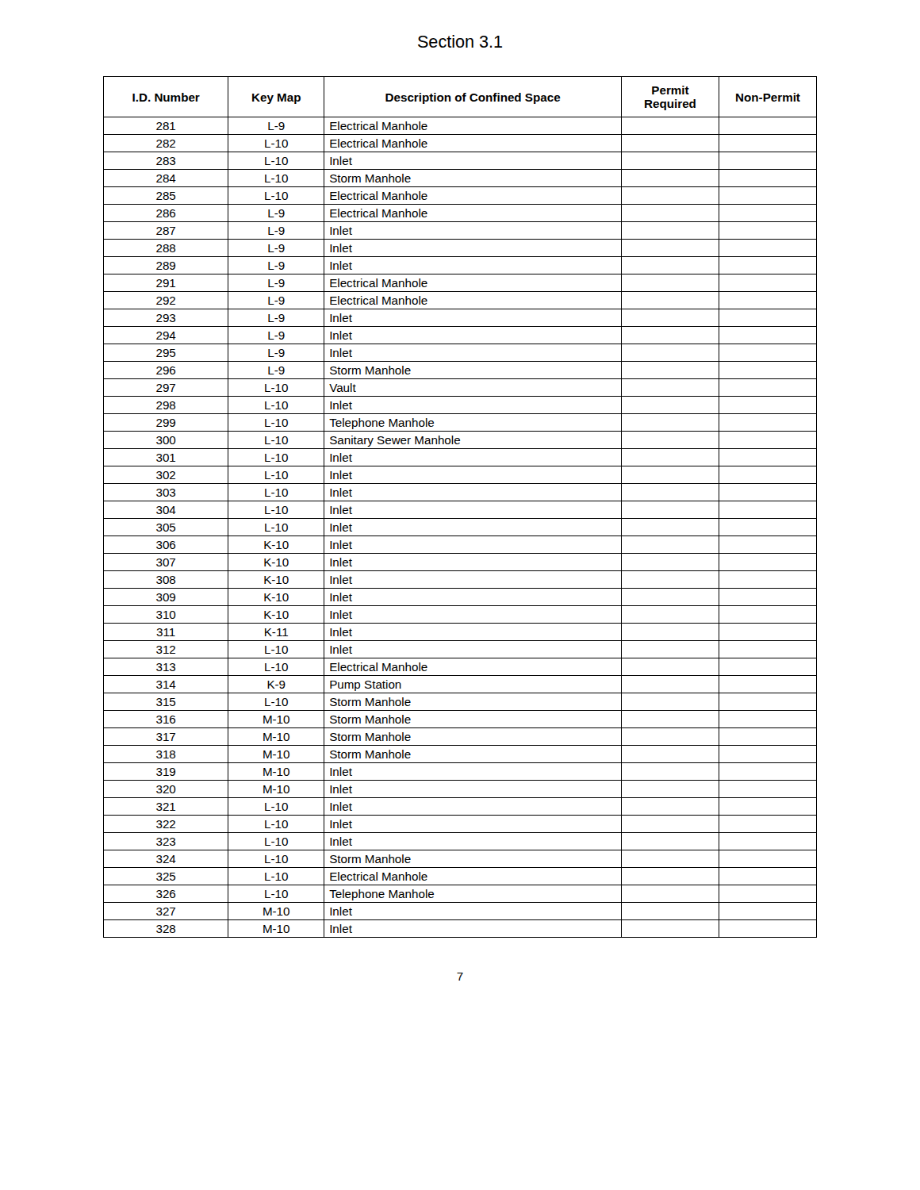Section 3.1
| I.D. Number | Key Map | Description of Confined Space | Permit Required | Non-Permit |
| --- | --- | --- | --- | --- |
| 281 | L-9 | Electrical Manhole | | |
| 282 | L-10 | Electrical Manhole | | |
| 283 | L-10 | Inlet | | |
| 284 | L-10 | Storm Manhole | | |
| 285 | L-10 | Electrical Manhole | | |
| 286 | L-9 | Electrical Manhole | | |
| 287 | L-9 | Inlet | | |
| 288 | L-9 | Inlet | | |
| 289 | L-9 | Inlet | | |
| 291 | L-9 | Electrical Manhole | | |
| 292 | L-9 | Electrical Manhole | | |
| 293 | L-9 | Inlet | | |
| 294 | L-9 | Inlet | | |
| 295 | L-9 | Inlet | | |
| 296 | L-9 | Storm Manhole | | |
| 297 | L-10 | Vault | | |
| 298 | L-10 | Inlet | | |
| 299 | L-10 | Telephone Manhole | | |
| 300 | L-10 | Sanitary Sewer Manhole | | |
| 301 | L-10 | Inlet | | |
| 302 | L-10 | Inlet | | |
| 303 | L-10 | Inlet | | |
| 304 | L-10 | Inlet | | |
| 305 | L-10 | Inlet | | |
| 306 | K-10 | Inlet | | |
| 307 | K-10 | Inlet | | |
| 308 | K-10 | Inlet | | |
| 309 | K-10 | Inlet | | |
| 310 | K-10 | Inlet | | |
| 311 | K-11 | Inlet | | |
| 312 | L-10 | Inlet | | |
| 313 | L-10 | Electrical Manhole | | |
| 314 | K-9 | Pump Station | | |
| 315 | L-10 | Storm Manhole | | |
| 316 | M-10 | Storm Manhole | | |
| 317 | M-10 | Storm Manhole | | |
| 318 | M-10 | Storm Manhole | | |
| 319 | M-10 | Inlet | | |
| 320 | M-10 | Inlet | | |
| 321 | L-10 | Inlet | | |
| 322 | L-10 | Inlet | | |
| 323 | L-10 | Inlet | | |
| 324 | L-10 | Storm Manhole | | |
| 325 | L-10 | Electrical Manhole | | |
| 326 | L-10 | Telephone Manhole | | |
| 327 | M-10 | Inlet | | |
| 328 | M-10 | Inlet | | |
7